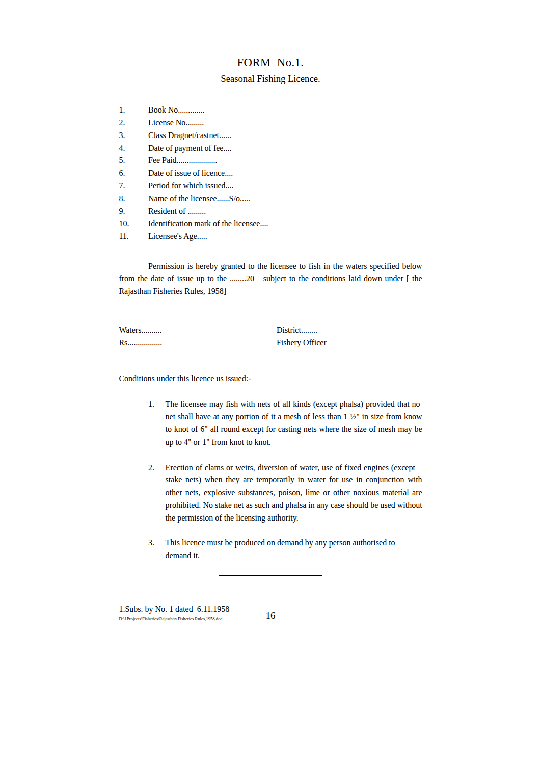FORM No.1.
Seasonal Fishing Licence.
1. Book No.............
2. License No.........
3. Class Dragnet/castnet......
4. Date of payment of fee....
5. Fee Paid....................
6. Date of issue of licence....
7. Period for which issued....
8. Name of the licensee......S/o.....
9. Resident of .........
10. Identification mark of the licensee....
11. Licensee's Age.....
Permission is hereby granted to the licensee to fish in the waters specified below from the date of issue up to the ........20 subject to the conditions laid down under [ the Rajasthan Fisheries Rules, 1958]
| Waters.......... | District........ |
| Rs................. | Fishery Officer |
Conditions under this licence us issued:-
1. The licensee may fish with nets of all kinds (except phalsa) provided that no net shall have at any portion of it a mesh of less than 1 ½" in size from know to knot of 6" all round except for casting nets where the size of mesh may be up to 4" or 1" from knot to knot.
2. Erection of clams or weirs, diversion of water, use of fixed engines (except stake nets) when they are temporarily in water for use in conjunction with other nets, explosive substances, poison, lime or other noxious material are prohibited. No stake net as such and phalsa in any case should be used without the permission of the licensing authority.
3. This licence must be produced on demand by any person authorised to demand it.
1.Subs. by No. 1 dated 6.11.1958
D:\1Projects\Fisheries\Rajasthan Fisheries Rules,1958.doc
16